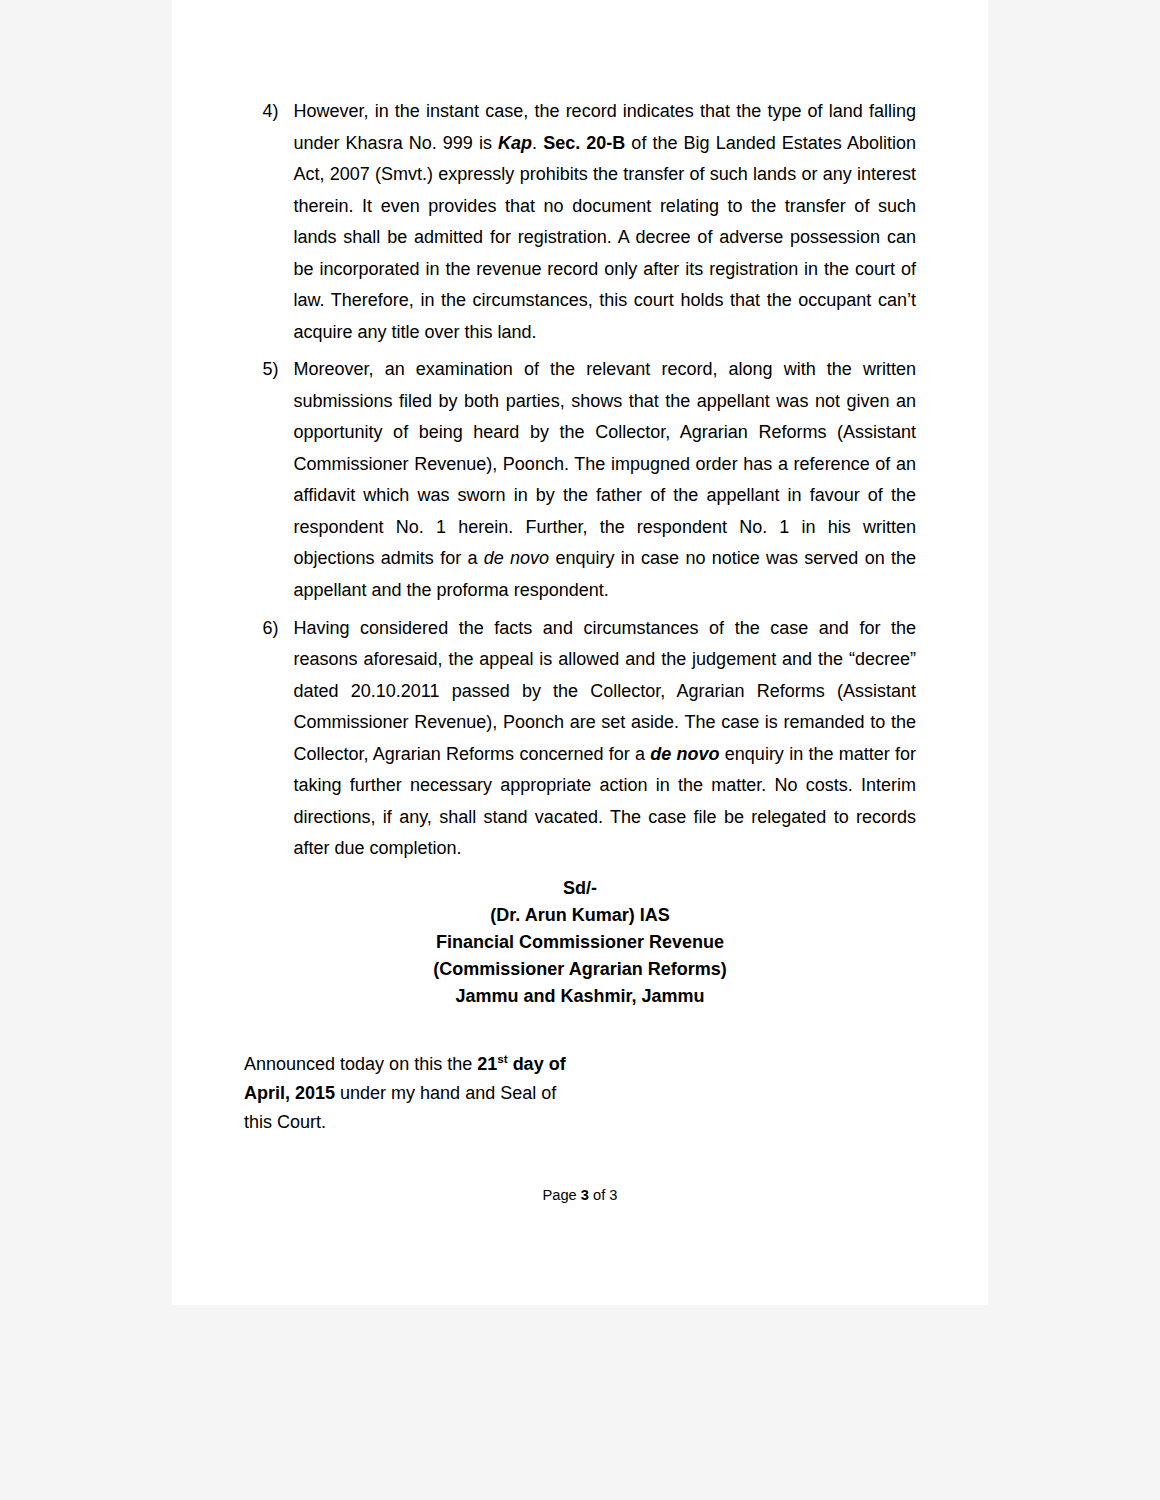However, in the instant case, the record indicates that the type of land falling under Khasra No. 999 is Kap. Sec. 20-B of the Big Landed Estates Abolition Act, 2007 (Smvt.) expressly prohibits the transfer of such lands or any interest therein. It even provides that no document relating to the transfer of such lands shall be admitted for registration. A decree of adverse possession can be incorporated in the revenue record only after its registration in the court of law. Therefore, in the circumstances, this court holds that the occupant can’t acquire any title over this land.
Moreover, an examination of the relevant record, along with the written submissions filed by both parties, shows that the appellant was not given an opportunity of being heard by the Collector, Agrarian Reforms (Assistant Commissioner Revenue), Poonch. The impugned order has a reference of an affidavit which was sworn in by the father of the appellant in favour of the respondent No. 1 herein. Further, the respondent No. 1 in his written objections admits for a de novo enquiry in case no notice was served on the appellant and the proforma respondent.
Having considered the facts and circumstances of the case and for the reasons aforesaid, the appeal is allowed and the judgement and the “decree” dated 20.10.2011 passed by the Collector, Agrarian Reforms (Assistant Commissioner Revenue), Poonch are set aside. The case is remanded to the Collector, Agrarian Reforms concerned for a de novo enquiry in the matter for taking further necessary appropriate action in the matter. No costs. Interim directions, if any, shall stand vacated. The case file be relegated to records after due completion.
Sd/- (Dr. Arun Kumar) IAS Financial Commissioner Revenue (Commissioner Agrarian Reforms) Jammu and Kashmir, Jammu
Announced today on this the 21st day of
April, 2015 under my hand and Seal of
this Court.
Page 3 of 3